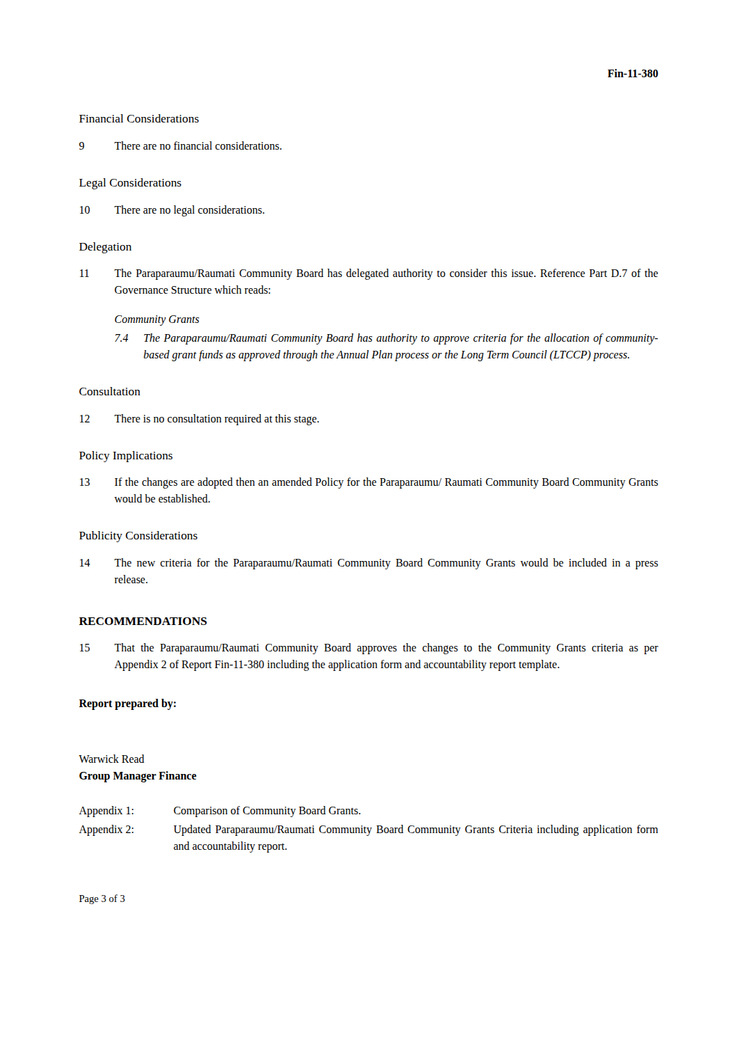Fin-11-380
Financial Considerations
9
There are no financial considerations.
Legal Considerations
10
There are no legal considerations.
Delegation
11
The Paraparaumu/Raumati Community Board has delegated authority to consider this issue. Reference Part D.7 of the Governance Structure which reads:
Community Grants
7.4
The Paraparaumu/Raumati Community Board has authority to approve criteria for the allocation of community-based grant funds as approved through the Annual Plan process or the Long Term Council (LTCCP) process.
Consultation
12
There is no consultation required at this stage.
Policy Implications
13
If the changes are adopted then an amended Policy for the Paraparaumu/ Raumati Community Board Community Grants would be established.
Publicity Considerations
14
The new criteria for the Paraparaumu/Raumati Community Board Community Grants would be included in a press release.
RECOMMENDATIONS
15
That the Paraparaumu/Raumati Community Board approves the changes to the Community Grants criteria as per Appendix 2 of Report Fin-11-380 including the application form and accountability report template.
Report prepared by:
Warwick Read
Group Manager Finance
Appendix 1:
Comparison of Community Board Grants.
Appendix 2:
Updated Paraparaumu/Raumati Community Board Community Grants Criteria including application form and accountability report.
Page 3 of 3